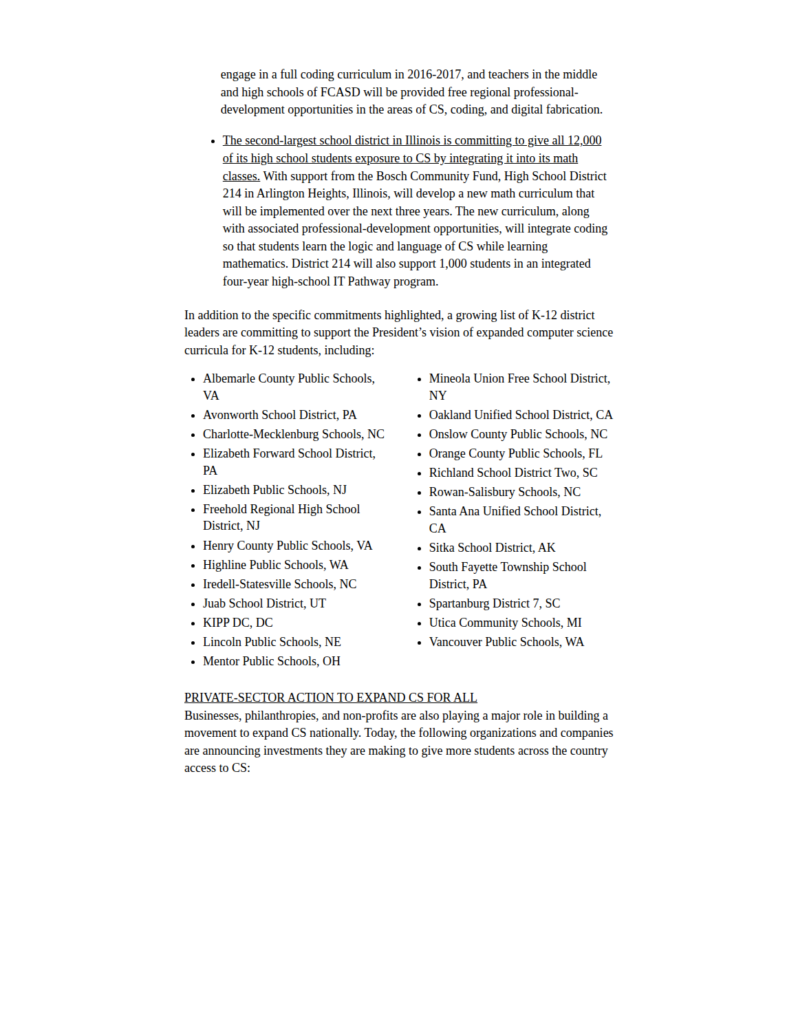engage in a full coding curriculum in 2016-2017, and teachers in the middle and high schools of FCASD will be provided free regional professional-development opportunities in the areas of CS, coding, and digital fabrication.
The second-largest school district in Illinois is committing to give all 12,000 of its high school students exposure to CS by integrating it into its math classes. With support from the Bosch Community Fund, High School District 214 in Arlington Heights, Illinois, will develop a new math curriculum that will be implemented over the next three years. The new curriculum, along with associated professional-development opportunities, will integrate coding so that students learn the logic and language of CS while learning mathematics. District 214 will also support 1,000 students in an integrated four-year high-school IT Pathway program.
In addition to the specific commitments highlighted, a growing list of K-12 district leaders are committing to support the President’s vision of expanded computer science curricula for K-12 students, including:
Albemarle County Public Schools, VA
Avonworth School District, PA
Charlotte-Mecklenburg Schools, NC
Elizabeth Forward School District, PA
Elizabeth Public Schools, NJ
Freehold Regional High School District, NJ
Henry County Public Schools, VA
Highline Public Schools, WA
Iredell-Statesville Schools, NC
Juab School District, UT
KIPP DC, DC
Lincoln Public Schools, NE
Mentor Public Schools, OH
Mineola Union Free School District, NY
Oakland Unified School District, CA
Onslow County Public Schools, NC
Orange County Public Schools, FL
Richland School District Two, SC
Rowan-Salisbury Schools, NC
Santa Ana Unified School District, CA
Sitka School District, AK
South Fayette Township School District, PA
Spartanburg District 7, SC
Utica Community Schools, MI
Vancouver Public Schools, WA
PRIVATE-SECTOR ACTION TO EXPAND CS FOR ALL
Businesses, philanthropies, and non-profits are also playing a major role in building a movement to expand CS nationally. Today, the following organizations and companies are announcing investments they are making to give more students across the country access to CS: